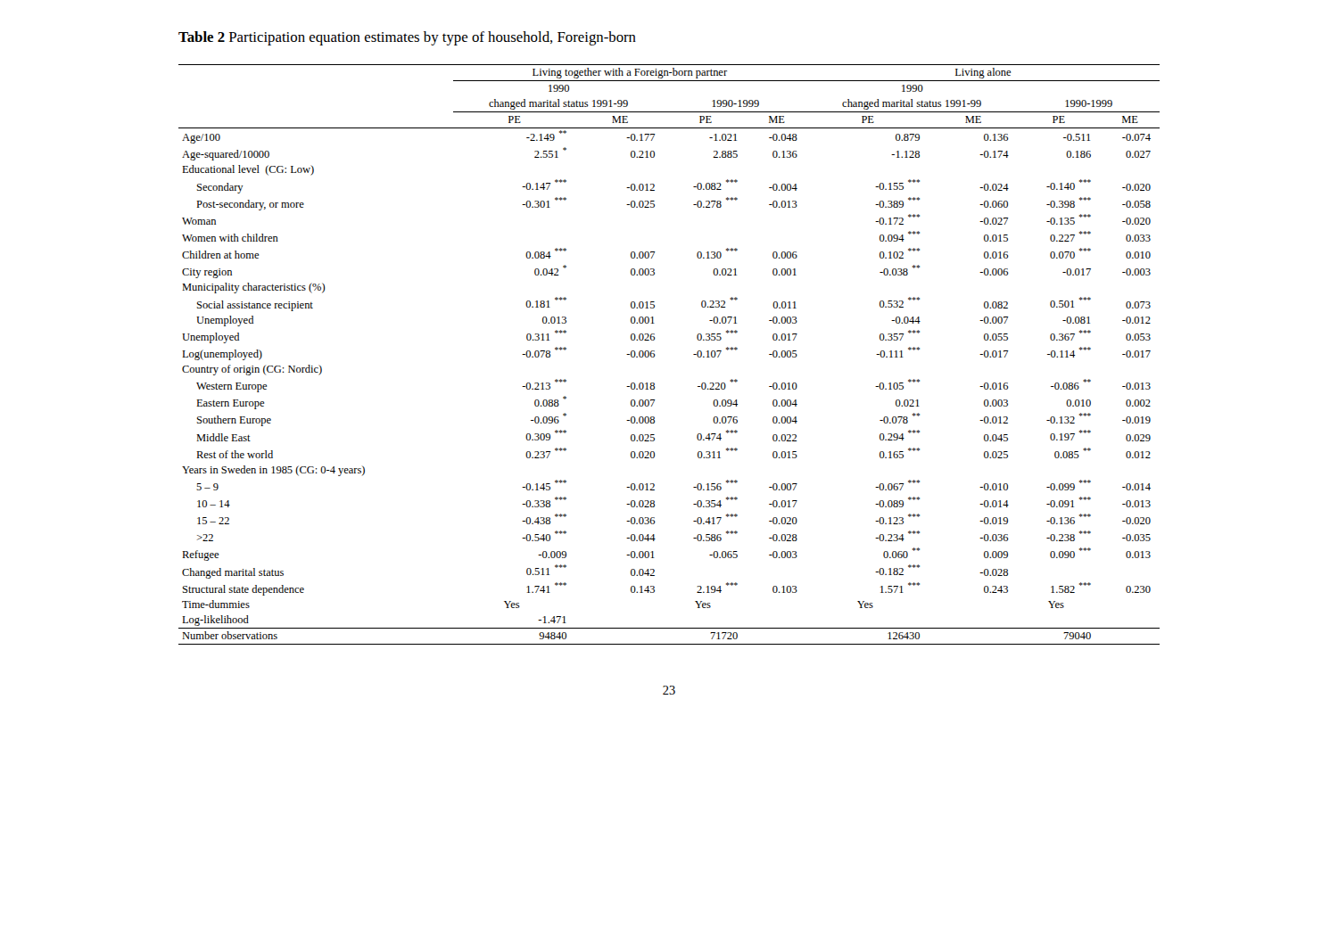Table 2 Participation equation estimates by type of household, Foreign-born
| | Living together with a Foreign-born partner | Living alone |
| --- | --- | --- |
| | 1990 | | 1990 | |
| | changed marital status 1991-99 | 1990-1999 | changed marital status 1991-99 | 1990-1999 |
| | PE | ME | PE | ME | PE | ME | PE | ME |
| Age/100 | -2.149 ** | -0.177 | -1.021 | -0.048 | 0.879 | 0.136 | -0.511 | -0.074 |
| Age-squared/10000 | 2.551 * | 0.210 | 2.885 | 0.136 | -1.128 | -0.174 | 0.186 | 0.027 |
| Educational level (CG: Low) | | | | | | | | |
| Secondary | -0.147 *** | -0.012 | -0.082 *** | -0.004 | -0.155 *** | -0.024 | -0.140 *** | -0.020 |
| Post-secondary, or more | -0.301 *** | -0.025 | -0.278 *** | -0.013 | -0.389 *** | -0.060 | -0.398 *** | -0.058 |
| Woman | | | | | -0.172 *** | -0.027 | -0.135 *** | -0.020 |
| Women with children | | | | | 0.094 *** | 0.015 | 0.227 *** | 0.033 |
| Children at home | 0.084 *** | 0.007 | 0.130 *** | 0.006 | 0.102 *** | 0.016 | 0.070 *** | 0.010 |
| City region | 0.042 * | 0.003 | 0.021 | 0.001 | -0.038 ** | -0.006 | -0.017 | -0.003 |
| Municipality characteristics (%) | | | | | | | | |
| Social assistance recipient | 0.181 *** | 0.015 | 0.232 ** | 0.011 | 0.532 *** | 0.082 | 0.501 *** | 0.073 |
| Unemployed | 0.013 | 0.001 | -0.071 | -0.003 | -0.044 | -0.007 | -0.081 | -0.012 |
| Unemployed | 0.311 *** | 0.026 | 0.355 *** | 0.017 | 0.357 *** | 0.055 | 0.367 *** | 0.053 |
| Log(unemployed) | -0.078 *** | -0.006 | -0.107 *** | -0.005 | -0.111 *** | -0.017 | -0.114 *** | -0.017 |
| Country of origin (CG: Nordic) | | | | | | | | |
| Western Europe | -0.213 *** | -0.018 | -0.220 ** | -0.010 | -0.105 *** | -0.016 | -0.086 ** | -0.013 |
| Eastern Europe | 0.088 * | 0.007 | 0.094 | 0.004 | 0.021 | 0.003 | 0.010 | 0.002 |
| Southern Europe | -0.096 * | -0.008 | 0.076 | 0.004 | -0.078 ** | -0.012 | -0.132 *** | -0.019 |
| Middle East | 0.309 *** | 0.025 | 0.474 *** | 0.022 | 0.294 *** | 0.045 | 0.197 *** | 0.029 |
| Rest of the world | 0.237 *** | 0.020 | 0.311 *** | 0.015 | 0.165 *** | 0.025 | 0.085 ** | 0.012 |
| Years in Sweden in 1985 (CG: 0-4 years) | | | | | | | | |
| 5 – 9 | -0.145 *** | -0.012 | -0.156 *** | -0.007 | -0.067 *** | -0.010 | -0.099 *** | -0.014 |
| 10 – 14 | -0.338 *** | -0.028 | -0.354 *** | -0.017 | -0.089 *** | -0.014 | -0.091 *** | -0.013 |
| 15 – 22 | -0.438 *** | -0.036 | -0.417 *** | -0.020 | -0.123 *** | -0.019 | -0.136 *** | -0.020 |
| >22 | -0.540 *** | -0.044 | -0.586 *** | -0.028 | -0.234 *** | -0.036 | -0.238 *** | -0.035 |
| Refugee | -0.009 | -0.001 | -0.065 | -0.003 | 0.060 ** | 0.009 | 0.090 *** | 0.013 |
| Changed marital status | 0.511 *** | 0.042 | | | -0.182 *** | -0.028 | | |
| Structural state dependence | 1.741 *** | 0.143 | 2.194 *** | 0.103 | 1.571 *** | 0.243 | 1.582 *** | 0.230 |
| Time-dummies | Yes | | Yes | | Yes | | Yes | |
| Log-likelihood | -1.471 | | | | | | | |
| Number observations | 94840 | | 71720 | | 126430 | | 79040 | |
23